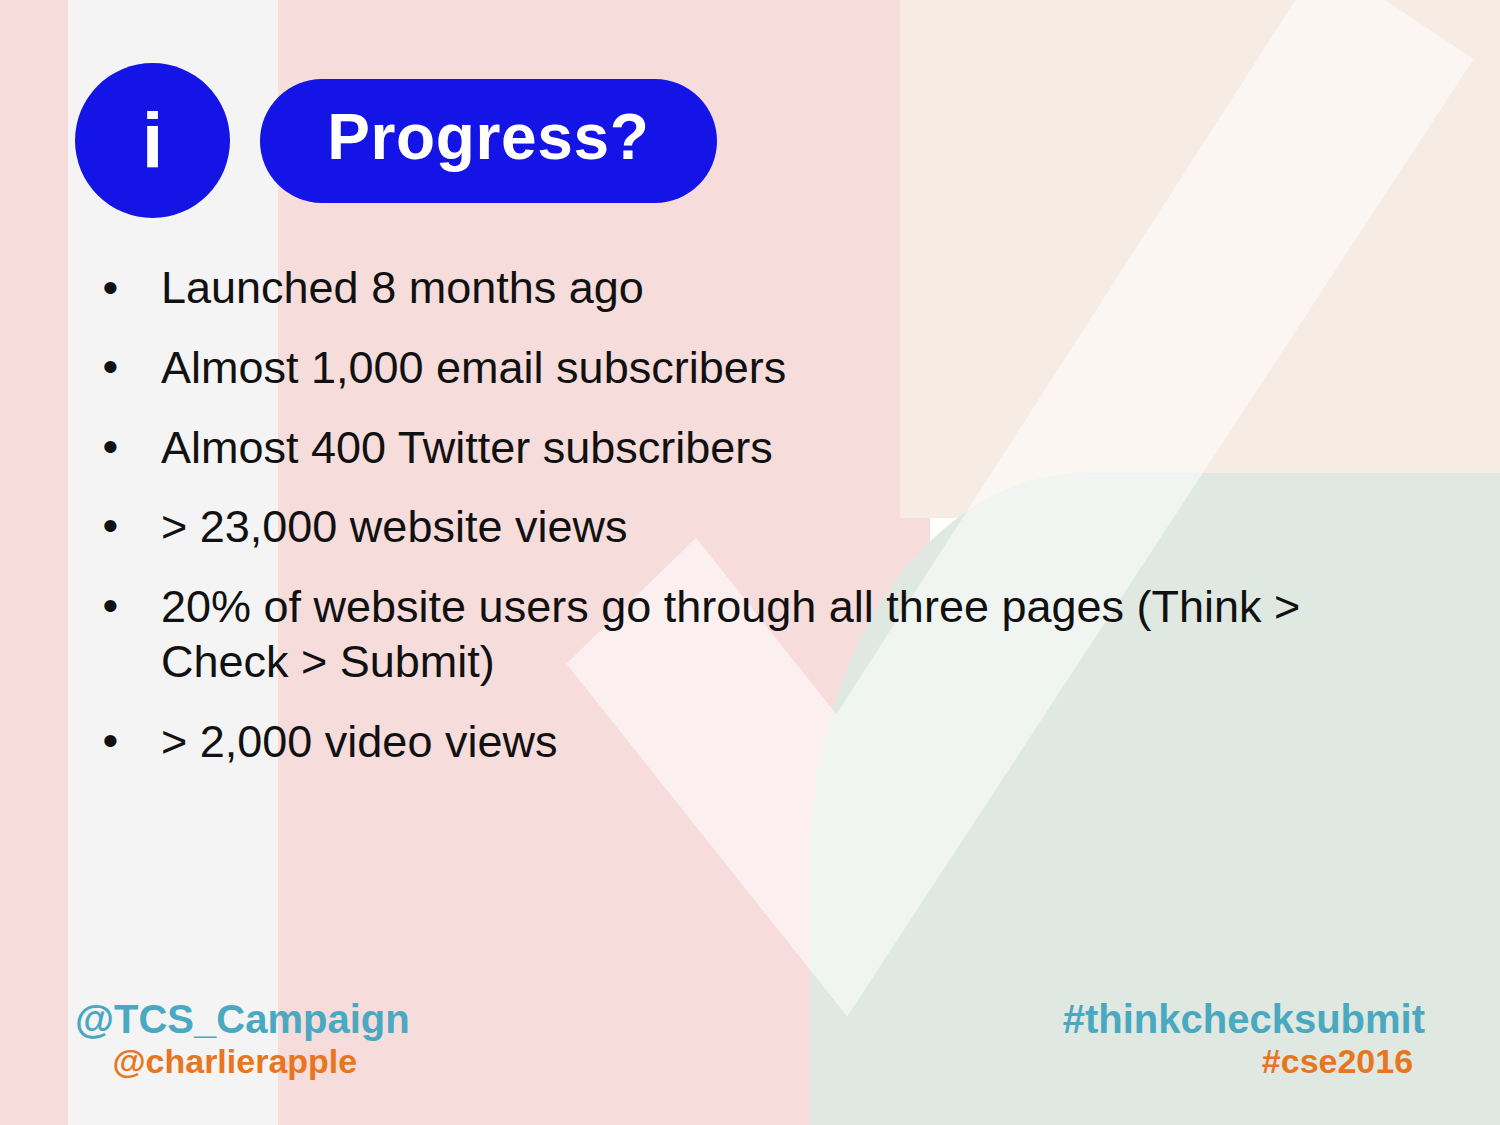i
Progress?
Launched 8 months ago
Almost 1,000 email subscribers
Almost 400 Twitter subscribers
> 23,000 website views
20% of website users go through all three pages (Think > Check > Submit)
> 2,000 video views
@TCS_Campaign @charlierapple
#thinkchecksubmit #cse2016